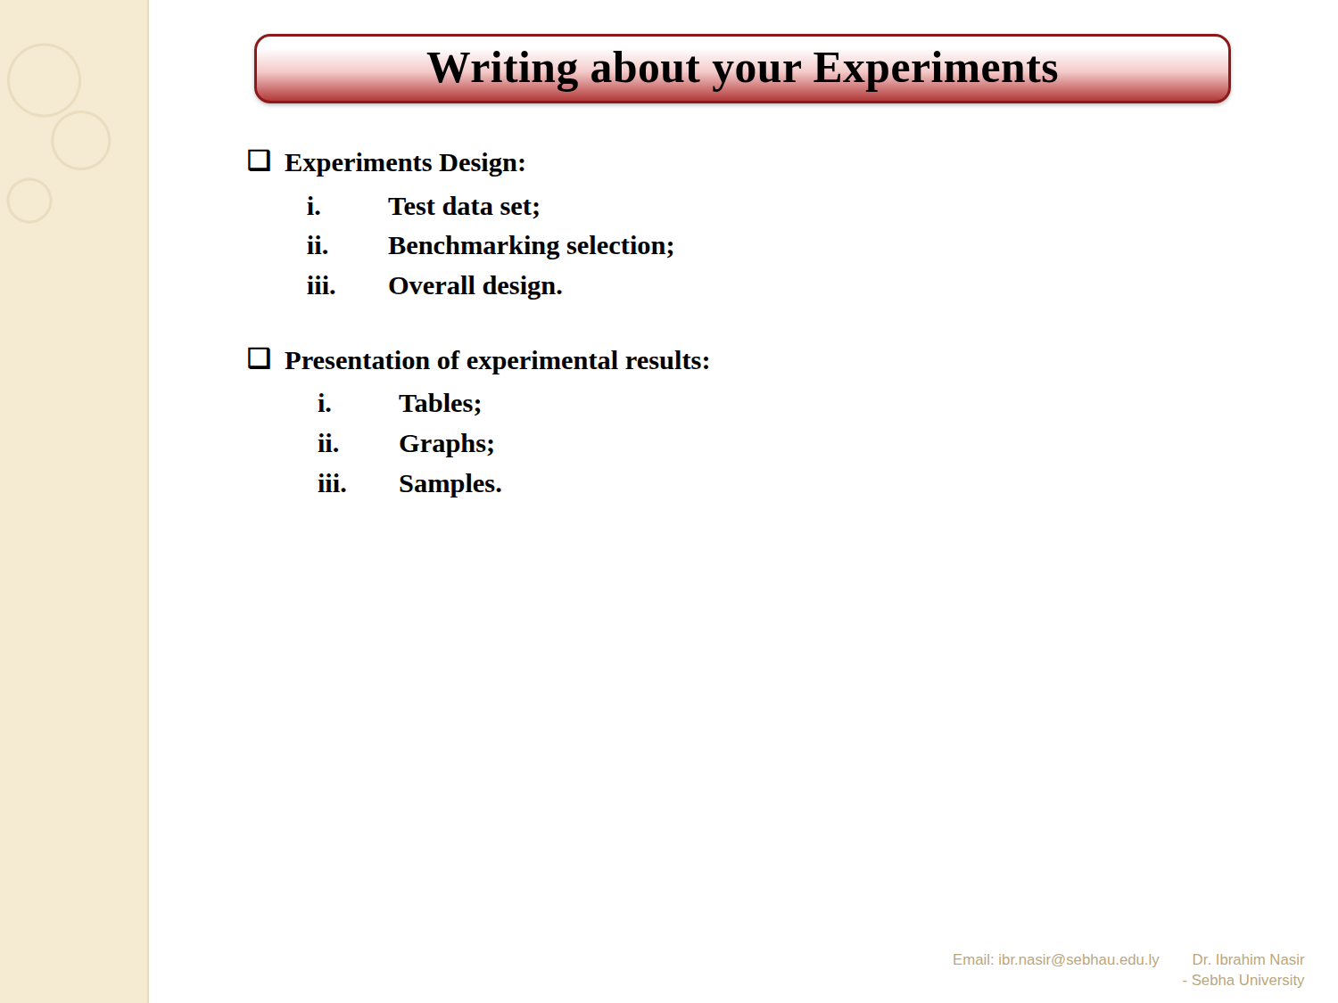Writing about your Experiments
❑ Experiments Design:
i. Test data set;
ii. Benchmarking selection;
iii. Overall design.
❑ Presentation of experimental results:
i. Tables;
ii. Graphs;
iii. Samples.
Email: ibr.nasir@sebhau.edu.lyDr. Ibrahim Nasir
- Sebha University